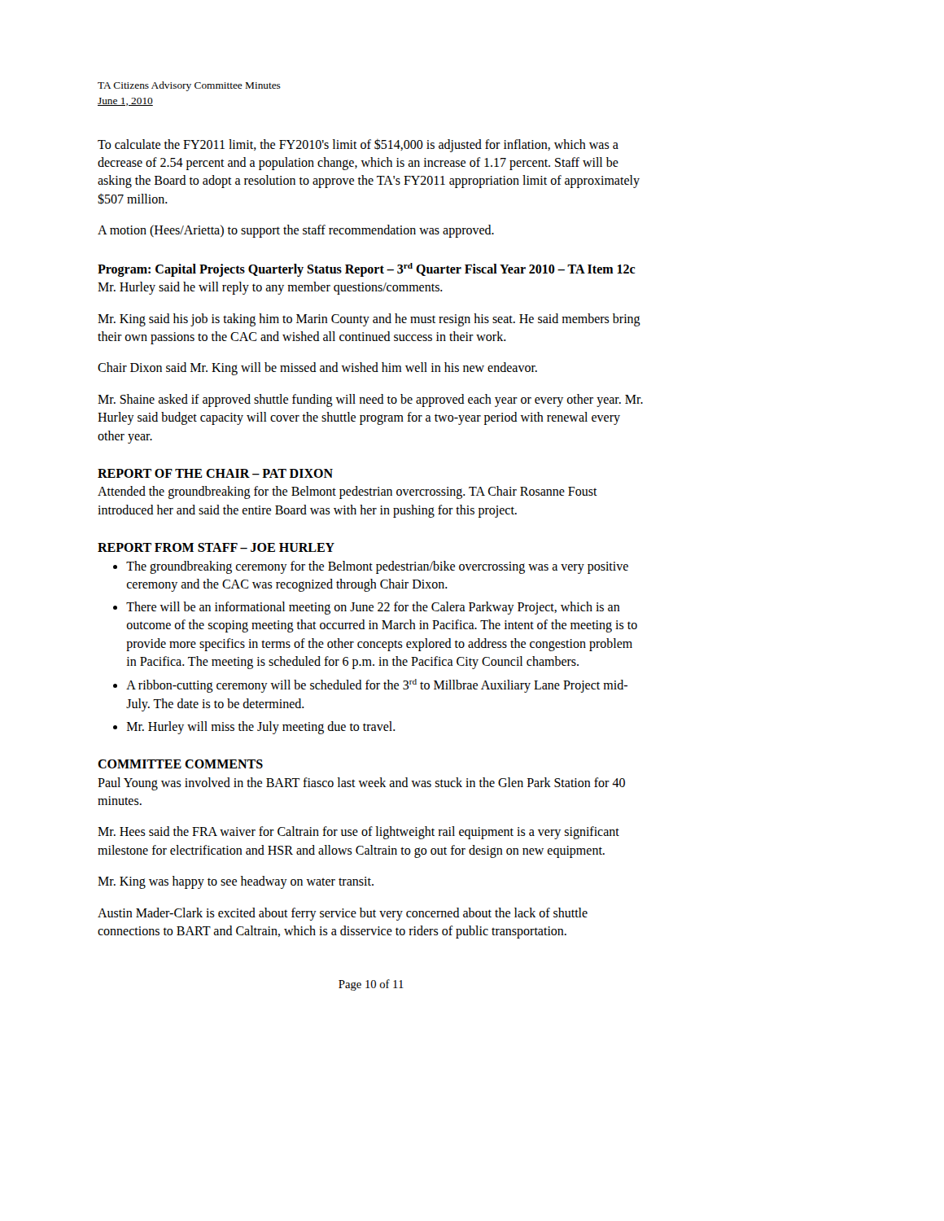TA Citizens Advisory Committee Minutes
June 1, 2010
To calculate the FY2011 limit, the FY2010's limit of $514,000 is adjusted for inflation, which was a decrease of 2.54 percent and a population change, which is an increase of 1.17 percent. Staff will be asking the Board to adopt a resolution to approve the TA's FY2011 appropriation limit of approximately $507 million.
A motion (Hees/Arietta) to support the staff recommendation was approved.
Program: Capital Projects Quarterly Status Report – 3rd Quarter Fiscal Year 2010 – TA Item 12c
Mr. Hurley said he will reply to any member questions/comments.
Mr. King said his job is taking him to Marin County and he must resign his seat. He said members bring their own passions to the CAC and wished all continued success in their work.
Chair Dixon said Mr. King will be missed and wished him well in his new endeavor.
Mr. Shaine asked if approved shuttle funding will need to be approved each year or every other year. Mr. Hurley said budget capacity will cover the shuttle program for a two-year period with renewal every other year.
REPORT OF THE CHAIR – PAT DIXON
Attended the groundbreaking for the Belmont pedestrian overcrossing. TA Chair Rosanne Foust introduced her and said the entire Board was with her in pushing for this project.
REPORT FROM STAFF – JOE HURLEY
The groundbreaking ceremony for the Belmont pedestrian/bike overcrossing was a very positive ceremony and the CAC was recognized through Chair Dixon.
There will be an informational meeting on June 22 for the Calera Parkway Project, which is an outcome of the scoping meeting that occurred in March in Pacifica. The intent of the meeting is to provide more specifics in terms of the other concepts explored to address the congestion problem in Pacifica. The meeting is scheduled for 6 p.m. in the Pacifica City Council chambers.
A ribbon-cutting ceremony will be scheduled for the 3rd to Millbrae Auxiliary Lane Project mid-July. The date is to be determined.
Mr. Hurley will miss the July meeting due to travel.
COMMITTEE COMMENTS
Paul Young was involved in the BART fiasco last week and was stuck in the Glen Park Station for 40 minutes.
Mr. Hees said the FRA waiver for Caltrain for use of lightweight rail equipment is a very significant milestone for electrification and HSR and allows Caltrain to go out for design on new equipment.
Mr. King was happy to see headway on water transit.
Austin Mader-Clark is excited about ferry service but very concerned about the lack of shuttle connections to BART and Caltrain, which is a disservice to riders of public transportation.
Page 10 of 11